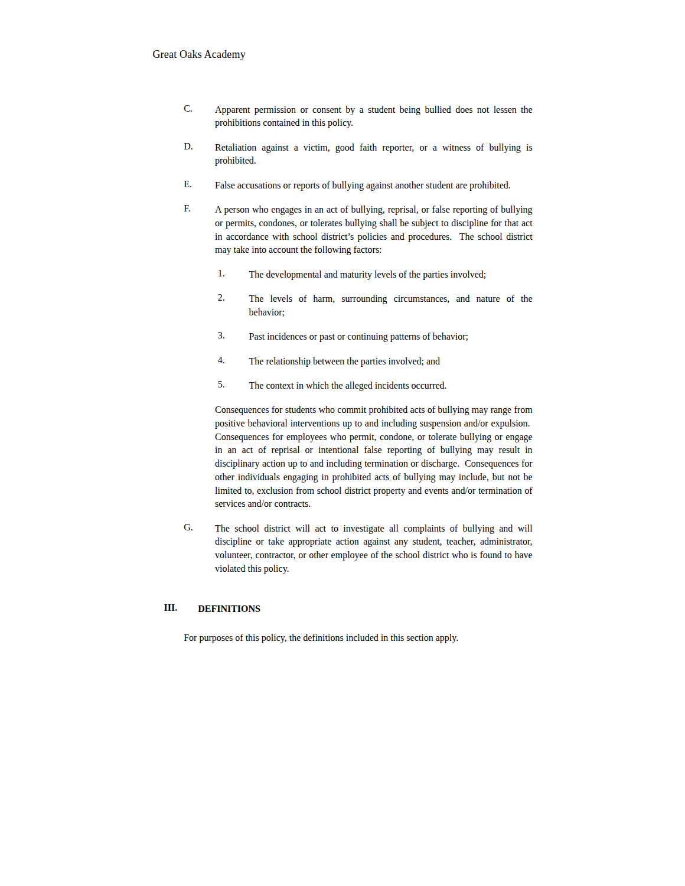Great Oaks Academy
C.
Apparent permission or consent by a student being bullied does not lessen the prohibitions contained in this policy.
D.
Retaliation against a victim, good faith reporter, or a witness of bullying is prohibited.
E.
False accusations or reports of bullying against another student are prohibited.
F.
A person who engages in an act of bullying, reprisal, or false reporting of bullying or permits, condones, or tolerates bullying shall be subject to discipline for that act in accordance with school district’s policies and procedures. The school district may take into account the following factors:
1.
The developmental and maturity levels of the parties involved;
2.
The levels of harm, surrounding circumstances, and nature of the behavior;
3.
Past incidences or past or continuing patterns of behavior;
4.
The relationship between the parties involved; and
5.
The context in which the alleged incidents occurred.
Consequences for students who commit prohibited acts of bullying may range from positive behavioral interventions up to and including suspension and/or expulsion. Consequences for employees who permit, condone, or tolerate bullying or engage in an act of reprisal or intentional false reporting of bullying may result in disciplinary action up to and including termination or discharge. Consequences for other individuals engaging in prohibited acts of bullying may include, but not be limited to, exclusion from school district property and events and/or termination of services and/or contracts.
G.
The school district will act to investigate all complaints of bullying and will discipline or take appropriate action against any student, teacher, administrator, volunteer, contractor, or other employee of the school district who is found to have violated this policy.
III.
DEFINITIONS
For purposes of this policy, the definitions included in this section apply.